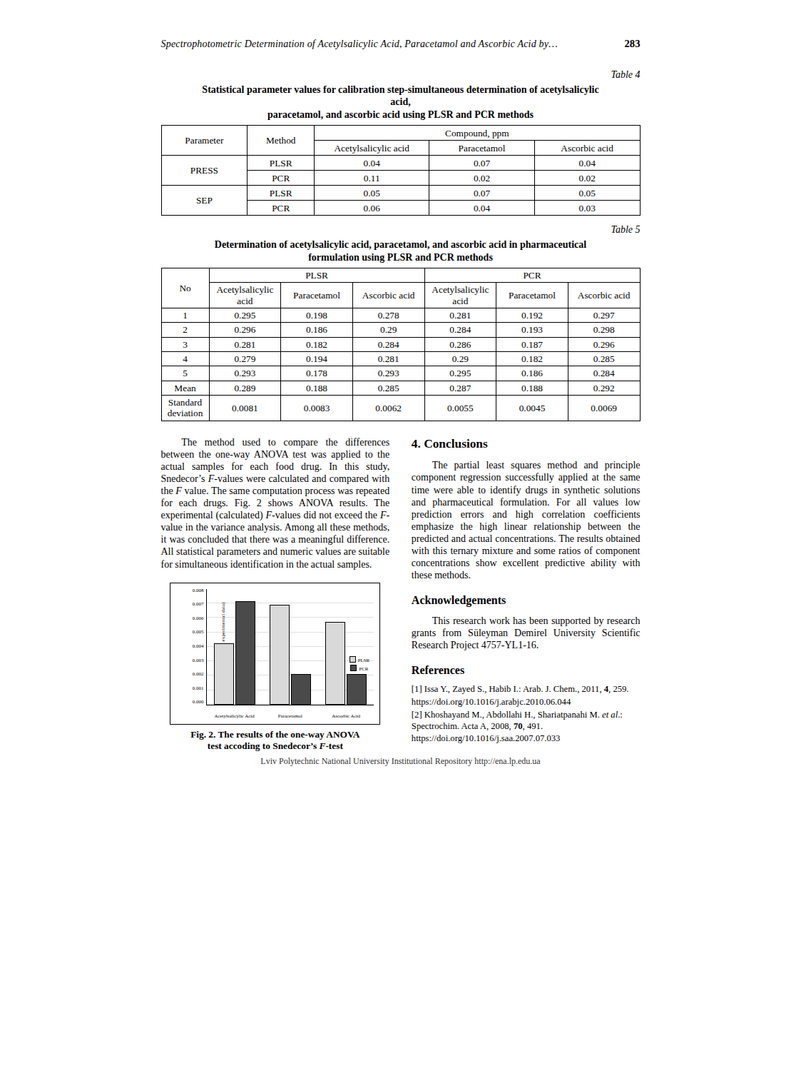Spectrophotometric Determination of Acetylsalicylic Acid, Paracetamol and Ascorbic Acid by…
283
Table 4
Statistical parameter values for calibration step-simultaneous determination of acetylsalicylic acid,
paracetamol, and ascorbic acid using PLSR and PCR methods
| Parameter | Method | Compound, ppm |
| --- | --- | --- |
| Acetylsalicylic acid | Paracetamol | Ascorbic acid |
| PRESS | PLSR | 0.04 | 0.07 | 0.04 |
| PCR | 0.11 | 0.02 | 0.02 |
| SEP | PLSR | 0.05 | 0.07 | 0.05 |
| PCR | 0.06 | 0.04 | 0.03 |
Table 5
Determination of acetylsalicylic acid, paracetamol, and ascorbic acid in pharmaceutical
formulation using PLSR and PCR methods
| No | PLSR | PCR |
| --- | --- | --- |
| Acetylsalicylic acid | Paracetamol | Ascorbic acid | Acetylsalicylic acid | Paracetamol | Ascorbic acid |
| 1 | 0.295 | 0.198 | 0.278 | 0.281 | 0.192 | 0.297 |
| 2 | 0.296 | 0.186 | 0.29 | 0.284 | 0.193 | 0.298 |
| 3 | 0.281 | 0.182 | 0.284 | 0.286 | 0.187 | 0.296 |
| 4 | 0.279 | 0.194 | 0.281 | 0.29 | 0.182 | 0.285 |
| 5 | 0.293 | 0.178 | 0.293 | 0.295 | 0.186 | 0.284 |
| Mean | 0.289 | 0.188 | 0.285 | 0.287 | 0.188 | 0.292 |
| Standard deviation | 0.0081 | 0.0083 | 0.0062 | 0.0055 | 0.0045 | 0.0069 |
The method used to compare the differences between the one-way ANOVA test was applied to the actual samples for each food drug. In this study, Snedecor’s F-values were calculated and compared with the F value. The same computation process was repeated for each drugs. Fig. 2 shows ANOVA results. The experimental (calculated) F-values did not exceed the F-value in the variance analysis. Among all these methods, it was concluded that there was a meaningful difference. All statistical parameters and numeric values are suitable for simultaneous identification in the actual samples.
Value F-test (calculated from experimental data)
0.008 0.007 0.006 0.005 0.004 0.003 0.002 0.001 0.000
PLSR
PCR
Acetylsalicylic Acid Paracetamol Ascorbic Acid
Fig. 2. The results of the one-way ANOVA
test accoding to Snedecor’s F-test
4. Conclusions
The partial least squares method and principle component regression successfully applied at the same time were able to identify drugs in synthetic solutions and pharmaceutical formulation. For all values low prediction errors and high correlation coefficients emphasize the high linear relationship between the predicted and actual concentrations. The results obtained with this ternary mixture and some ratios of component concentrations show excellent predictive ability with these methods.
Acknowledgements
This research work has been supported by research grants from Süleyman Demirel University Scientific Research Project 4757-YL1-16.
References
[1] Issa Y., Zayed S., Habib I.: Arab. J. Chem., 2011, 4, 259.
https://doi.org/10.1016/j.arabjc.2010.06.044
[2] Khoshayand M., Abdollahi H., Shariatpanahi M. et al.: Spectrochim. Acta A, 2008, 70, 491.
https://doi.org/10.1016/j.saa.2007.07.033
Lviv Polytechnic National University Institutional Repository http://ena.lp.edu.ua